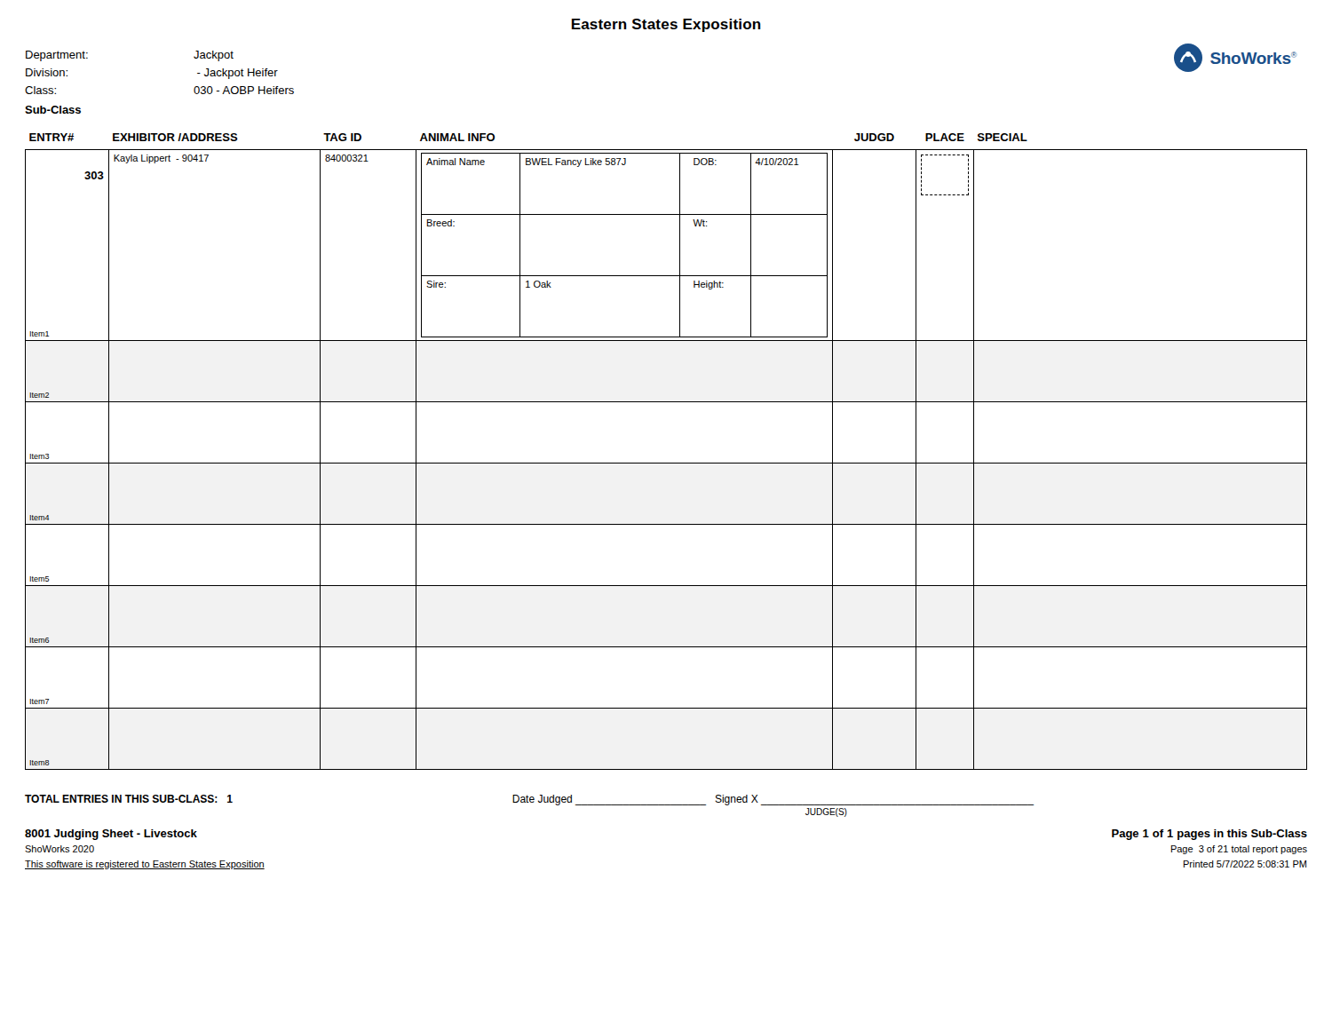ShoWorks®
Eastern States Exposition
Department: Jackpot
Division: - Jackpot Heifer
Class: 030 - AOBP Heifers
Sub-Class
| ENTRY# | EXHIBITOR /ADDRESS | TAG ID | ANIMAL INFO | JUDGD | PLACE | SPECIAL |
| --- | --- | --- | --- | --- | --- | --- |
| 303 Item1 | Kayla Lippert - 90417 | 84000321 | / Animal Name / BWEL Fancy Like 587J / DOB: / 4/10/2021 / / Breed: / / Wt: / / / Sire: / 1 Oak / Height: / / | | | |
| Item2 | | | | | | |
| Item3 | | | | | | |
| Item4 | | | | | | |
| Item5 | | | | | | |
| Item6 | | | | | | |
| Item7 | | | | | | |
| Item8 | | | | | | |
TOTAL ENTRIES IN THIS SUB-CLASS: 1
Date Judged ______________________ Signed X ______________________________________________
JUDGE(S)
8001 Judging Sheet - Livestock
ShoWorks 2020
This software is registered to Eastern States Exposition
Page1of1pages in this Sub-Class
Page 3 of 21 total report pages
Printed 5/7/2022 5:08:31 PM